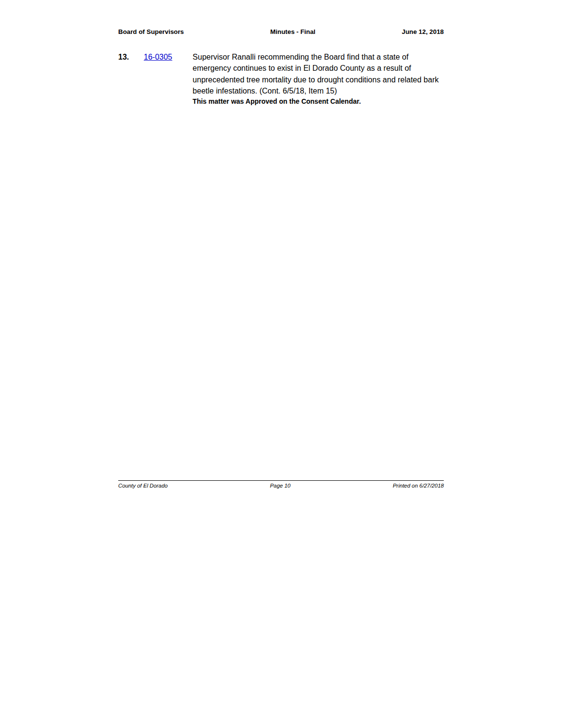Board of Supervisors
Minutes - Final
June 12, 2018
13.
16-0305
Supervisor Ranalli recommending the Board find that a state of emergency continues to exist in El Dorado County as a result of unprecedented tree mortality due to drought conditions and related bark beetle infestations. (Cont. 6/5/18, Item 15)
This matter was Approved on the Consent Calendar.
County of El Dorado
Page 10
Printed on 6/27/2018